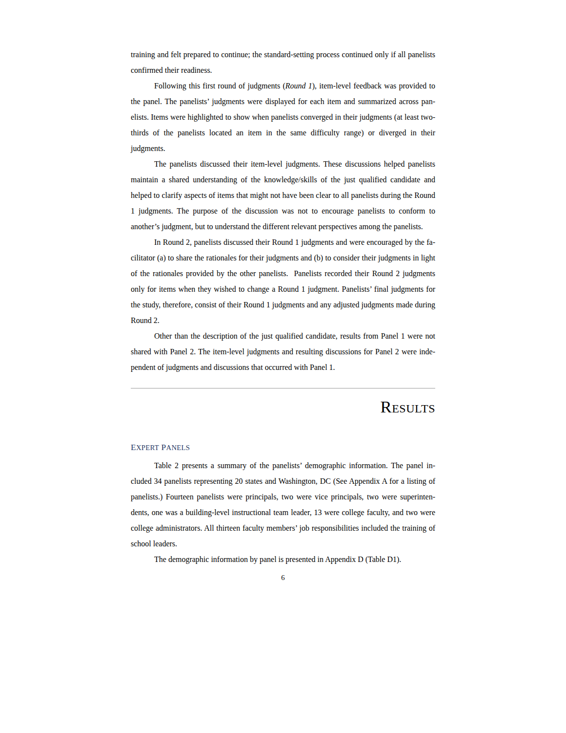training and felt prepared to continue; the standard-setting process continued only if all panelists confirmed their readiness.
Following this first round of judgments (Round 1), item-level feedback was provided to the panel. The panelists’ judgments were displayed for each item and summarized across panelists. Items were highlighted to show when panelists converged in their judgments (at least two-thirds of the panelists located an item in the same difficulty range) or diverged in their judgments.
The panelists discussed their item-level judgments. These discussions helped panelists maintain a shared understanding of the knowledge/skills of the just qualified candidate and helped to clarify aspects of items that might not have been clear to all panelists during the Round 1 judgments. The purpose of the discussion was not to encourage panelists to conform to another’s judgment, but to understand the different relevant perspectives among the panelists.
In Round 2, panelists discussed their Round 1 judgments and were encouraged by the facilitator (a) to share the rationales for their judgments and (b) to consider their judgments in light of the rationales provided by the other panelists. Panelists recorded their Round 2 judgments only for items when they wished to change a Round 1 judgment. Panelists’ final judgments for the study, therefore, consist of their Round 1 judgments and any adjusted judgments made during Round 2.
Other than the description of the just qualified candidate, results from Panel 1 were not shared with Panel 2. The item-level judgments and resulting discussions for Panel 2 were independent of judgments and discussions that occurred with Panel 1.
RESULTS
EXPERT PANELS
Table 2 presents a summary of the panelists’ demographic information. The panel included 34 panelists representing 20 states and Washington, DC (See Appendix A for a listing of panelists.) Fourteen panelists were principals, two were vice principals, two were superintendents, one was a building-level instructional team leader, 13 were college faculty, and two were college administrators. All thirteen faculty members’ job responsibilities included the training of school leaders.
The demographic information by panel is presented in Appendix D (Table D1).
6